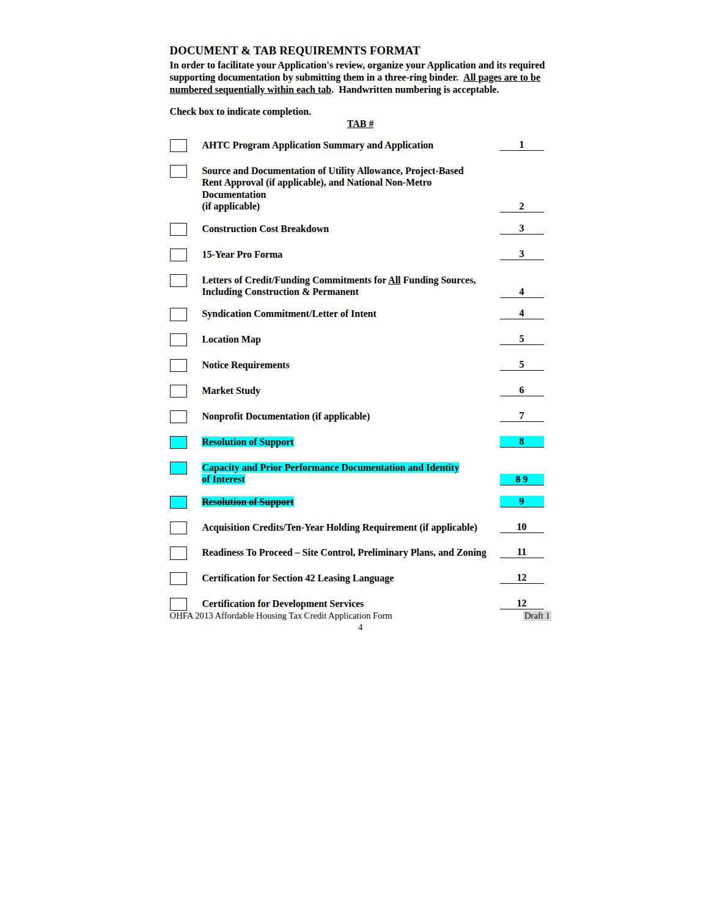DOCUMENT & TAB REQUIREMNTS FORMAT
In order to facilitate your Application's review, organize your Application and its required supporting documentation by submitting them in a three-ring binder. All pages are to be numbered sequentially within each tab. Handwritten numbering is acceptable.
Check box to indicate completion.
TAB #
| | AHTC Program Application Summary and Application | 1 |
| | Source and Documentation of Utility Allowance, Project-Based Rent Approval (if applicable), and National Non-Metro Documentation (if applicable) | 2 |
| | Construction Cost Breakdown | 3 |
| | 15-Year Pro Forma | 3 |
| | Letters of Credit/Funding Commitments for All Funding Sources, Including Construction & Permanent | 4 |
| | Syndication Commitment/Letter of Intent | 4 |
| | Location Map | 5 |
| | Notice Requirements | 5 |
| | Market Study | 6 |
| | Nonprofit Documentation (if applicable) | 7 |
| | Resolution of Support | 8 |
| | Capacity and Prior Performance Documentation and Identity of Interest | 8 9 |
| | Resolution of Support | 9 |
| | Acquisition Credits/Ten-Year Holding Requirement (if applicable) | 10 |
| | Readiness To Proceed – Site Control, Preliminary Plans, and Zoning | 11 |
| | Certification for Section 42 Leasing Language | 12 |
| | Certification for Development Services | 12 |
OHFA 2013 Affordable Housing Tax Credit Application Form Draft 1
4